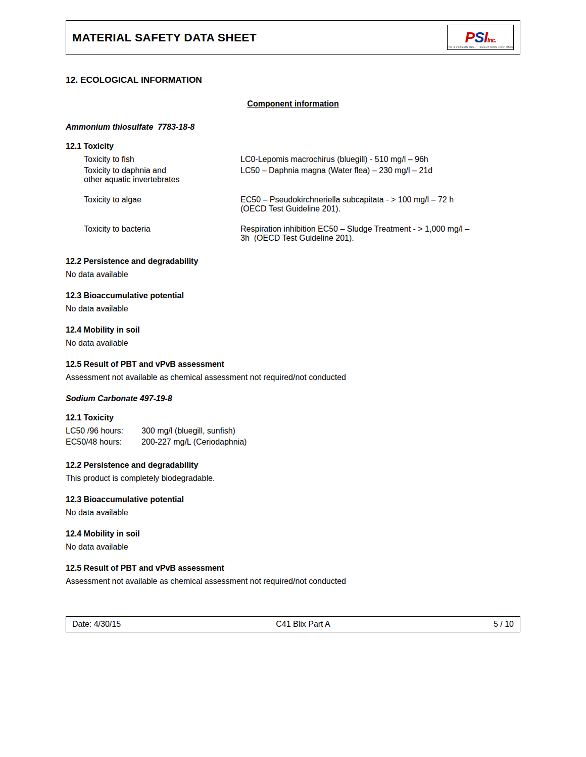MATERIAL SAFETY DATA SHEET
PSIInc. PHOTO SYSTEMS INC. SOLUTIONS FOR IMAGING
12. ECOLOGICAL INFORMATION
Component information
Ammonium thiosulfate 7783-18-8
12.1 Toxicity
| Toxicity to fish | LC0-Lepomis macrochirus (bluegill) - 510 mg/l – 96h |
| Toxicity to daphnia and other aquatic invertebrates | LC50 – Daphnia magna (Water flea) – 230 mg/l – 21d |
| Toxicity to algae | EC50 – Pseudokirchneriella subcapitata - > 100 mg/l – 72 h (OECD Test Guideline 201). |
| Toxicity to bacteria | Respiration inhibition EC50 – Sludge Treatment - > 1,000 mg/l – 3h (OECD Test Guideline 201). |
12.2 Persistence and degradability
No data available
12.3 Bioaccumulative potential
No data available
12.4 Mobility in soil
No data available
12.5 Result of PBT and vPvB assessment
Assessment not available as chemical assessment not required/not conducted
Sodium Carbonate 497-19-8
12.1 Toxicity
| LC50 /96 hours: | 300 mg/l (bluegill, sunfish) |
| EC50/48 hours: | 200-227 mg/L (Ceriodaphnia) |
12.2 Persistence and degradability
This product is completely biodegradable.
12.3 Bioaccumulative potential
No data available
12.4 Mobility in soil
No data available
12.5 Result of PBT and vPvB assessment
Assessment not available as chemical assessment not required/not conducted
Date: 4/30/15
C41 Blix Part A
5 / 10